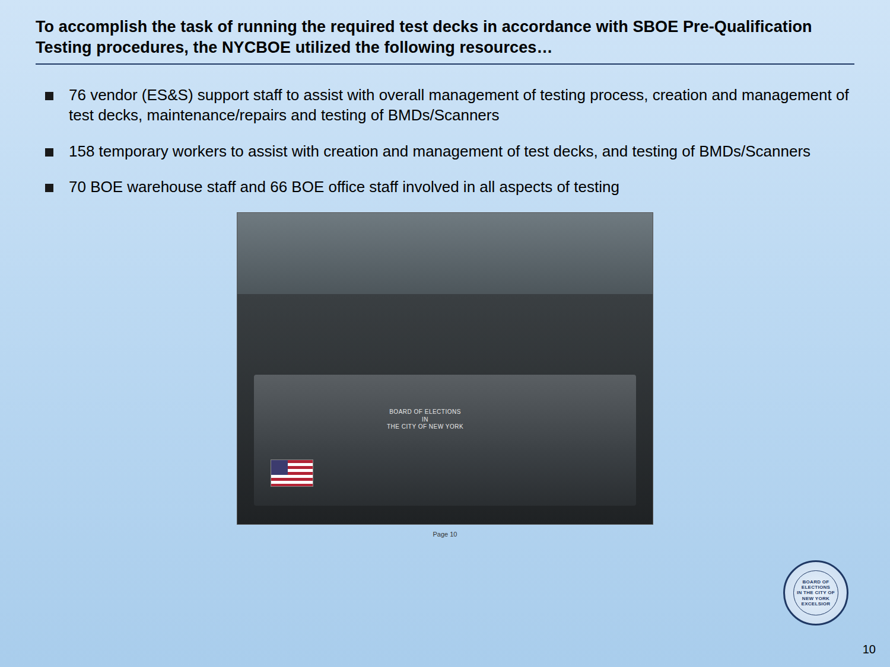To accomplish the task of running the required test decks in accordance with SBOE Pre-Qualification Testing procedures, the NYCBOE utilized the following resources…
76 vendor (ES&S) support staff to assist with overall management of testing process, creation and management of test decks, maintenance/repairs and testing of BMDs/Scanners
158 temporary workers to assist with creation and management of test decks, and testing of BMDs/Scanners
70 BOE warehouse staff and 66 BOE office staff involved in all aspects of testing
Board of Elections
in
The City of New York
Page 10
BOARD OF ELECTIONS
IN THE CITY OF NEW YORK
EXCELSIOR
10